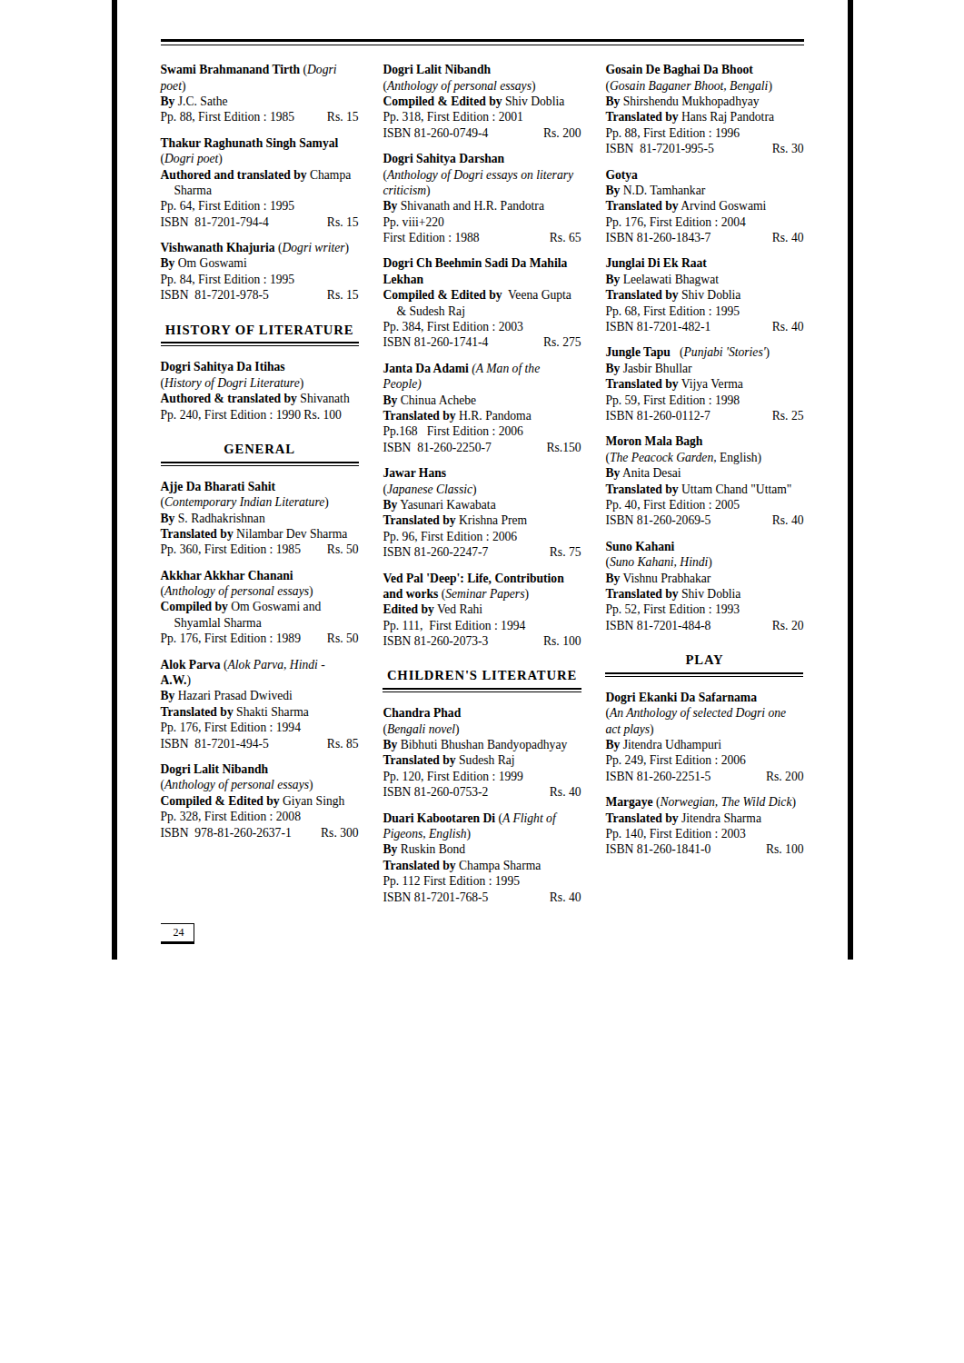Swami Brahmanand Tirth (Dogri poet) By J.C. Sathe Pp. 88, First Edition : 1985 Rs. 15
Thakur Raghunath Singh Samyal (Dogri poet) Authored and translated by Champa Sharma Pp. 64, First Edition : 1995 ISBN 81-7201-794-4 Rs. 15
Vishwanath Khajuria (Dogri writer) By Om Goswami Pp. 84, First Edition : 1995 ISBN 81-7201-978-5 Rs. 15
HISTORY OF LITERATURE
Dogri Sahitya Da Itihas (History of Dogri Literature) Authored & translated by Shivanath Pp. 240, First Edition : 1990 Rs. 100
GENERAL
Ajje Da Bharati Sahit (Contemporary Indian Literature) By S. Radhakrishnan Translated by Nilambar Dev Sharma Pp. 360, First Edition : 1985 Rs. 50
Akkhar Akkhar Chanani (Anthology of personal essays) Compiled by Om Goswami and Shyamlal Sharma Pp. 176, First Edition : 1989 Rs. 50
Alok Parva (Alok Parva, Hindi - A.W.) By Hazari Prasad Dwivedi Translated by Shakti Sharma Pp. 176, First Edition : 1994 ISBN 81-7201-494-5 Rs. 85
Dogri Lalit Nibandh (Anthology of personal essays) Compiled & Edited by Giyan Singh Pp. 328, First Edition : 2008 ISBN 978-81-260-2637-1 Rs. 300
Dogri Lalit Nibandh (Anthology of personal essays) Compiled & Edited by Shiv Doblia Pp. 318, First Edition : 2001 ISBN 81-260-0749-4 Rs. 200
Dogri Sahitya Darshan (Anthology of Dogri essays on literary criticism) By Shivanath and H.R. Pandotra Pp. viii+220 First Edition : 1988 Rs. 65
Dogri Ch Beehmin Sadi Da Mahila Lekhan Compiled & Edited by Veena Gupta & Sudesh Raj Pp. 384, First Edition : 2003 ISBN 81-260-1741-4 Rs. 275
Janta Da Adami (A Man of the People) By Chinua Achebe Translated by H.R. Pandoma Pp.168 First Edition : 2006 ISBN 81-260-2250-7 Rs.150
Jawar Hans (Japanese Classic) By Yasunari Kawabata Translated by Krishna Prem Pp. 96, First Edition : 2006 ISBN 81-260-2247-7 Rs. 75
Ved Pal 'Deep': Life, Contribution and works (Seminar Papers) Edited by Ved Rahi Pp. 111, First Edition : 1994 ISBN 81-260-2073-3 Rs. 100
CHILDREN'S LITERATURE
Chandra Phad (Bengali novel) By Bibhuti Bhushan Bandyopadhyay Translated by Sudesh Raj Pp. 120, First Edition : 1999 ISBN 81-260-0753-2 Rs. 40
Duari Kabootaren Di (A Flight of Pigeons, English) By Ruskin Bond Translated by Champa Sharma Pp. 112 First Edition : 1995 ISBN 81-7201-768-5 Rs. 40
Gosain De Baghai Da Bhoot (Gosain Baganer Bhoot, Bengali) By Shirshendu Mukhopadhyay Translated by Hans Raj Pandotra Pp. 88, First Edition : 1996 ISBN 81-7201-995-5 Rs. 30
Gotya By N.D. Tamhankar Translated by Arvind Goswami Pp. 176, First Edition : 2004 ISBN 81-260-1843-7 Rs. 40
Junglai Di Ek Raat By Leelawati Bhagwat Translated by Shiv Doblia Pp. 68, First Edition : 1995 ISBN 81-7201-482-1 Rs. 40
Jungle Tapu (Punjabi 'Stories') By Jasbir Bhullar Translated by Vijya Verma Pp. 59, First Edition : 1998 ISBN 81-260-0112-7 Rs. 25
Moron Mala Bagh (The Peacock Garden, English) By Anita Desai Translated by Uttam Chand "Uttam" Pp. 40, First Edition : 2005 ISBN 81-260-2069-5 Rs. 40
Suno Kahani (Suno Kahani, Hindi) By Vishnu Prabhakar Translated by Shiv Doblia Pp. 52, First Edition : 1993 ISBN 81-7201-484-8 Rs. 20
PLAY
Dogri Ekanki Da Safarnama (An Anthology of selected Dogri one act plays) By Jitendra Udhampuri Pp. 249, First Edition : 2006 ISBN 81-260-2251-5 Rs. 200
Margaye (Norwegian, The Wild Dick) Translated by Jitendra Sharma Pp. 140, First Edition : 2003 ISBN 81-260-1841-0 Rs. 100
24